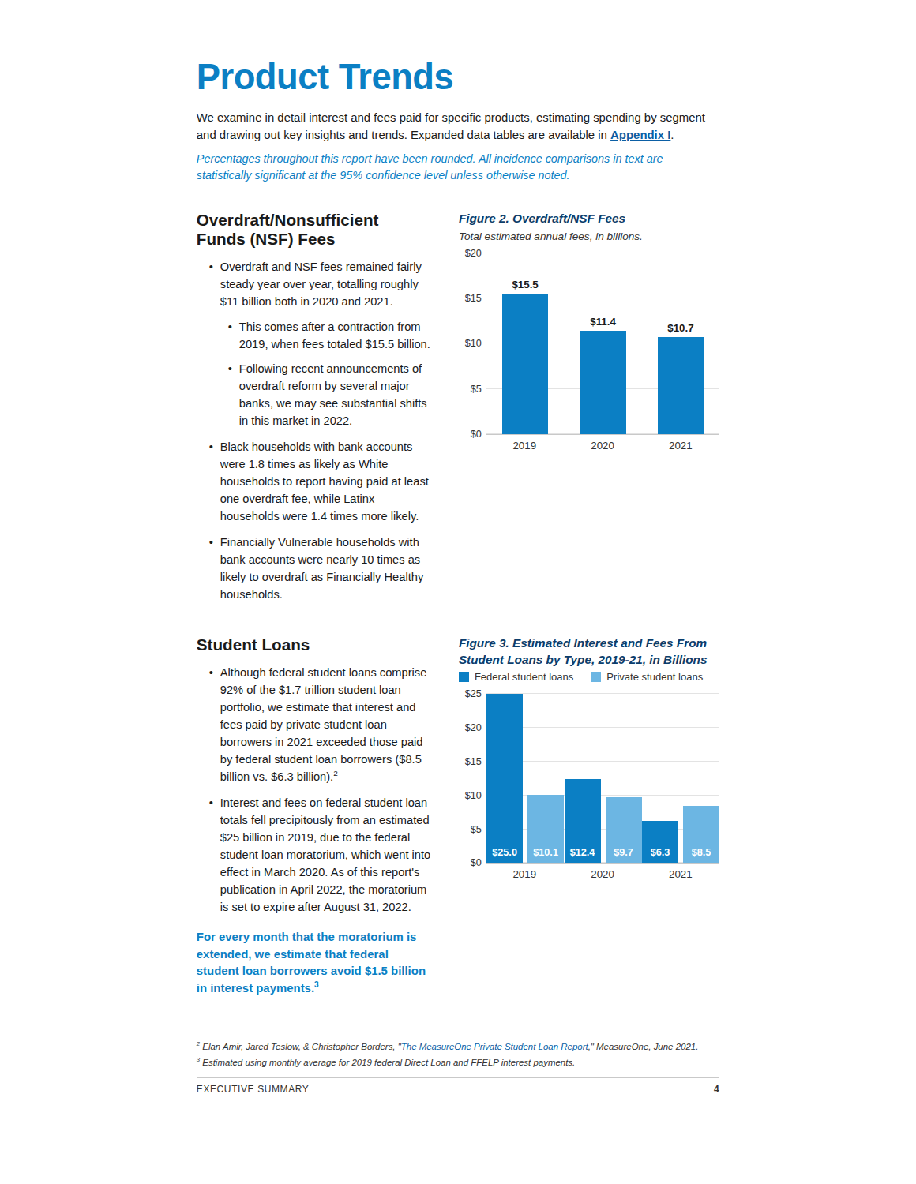Product Trends
We examine in detail interest and fees paid for specific products, estimating spending by segment and drawing out key insights and trends. Expanded data tables are available in Appendix I.
Percentages throughout this report have been rounded. All incidence comparisons in text are statistically significant at the 95% confidence level unless otherwise noted.
Overdraft/Nonsufficient Funds (NSF) Fees
Overdraft and NSF fees remained fairly steady year over year, totalling roughly $11 billion both in 2020 and 2021.
This comes after a contraction from 2019, when fees totaled $15.5 billion.
Following recent announcements of overdraft reform by several major banks, we may see substantial shifts in this market in 2022.
Black households with bank accounts were 1.8 times as likely as White households to report having paid at least one overdraft fee, while Latinx households were 1.4 times more likely.
Financially Vulnerable households with bank accounts were nearly 10 times as likely to overdraft as Financially Healthy households.
Figure 2. Overdraft/NSF Fees
Total estimated annual fees, in billions.
$20
$15
$10
$5
$0
$15.5
$11.4
$10.7
201920202021
Student Loans
Although federal student loans comprise 92% of the $1.7 trillion student loan portfolio, we estimate that interest and fees paid by private student loan borrowers in 2021 exceeded those paid by federal student loan borrowers ($8.5 billion vs. $6.3 billion).2
Interest and fees on federal student loan totals fell precipitously from an estimated $25 billion in 2019, due to the federal student loan moratorium, which went into effect in March 2020. As of this report's publication in April 2022, the moratorium is set to expire after August 31, 2022.
For every month that the moratorium is extended, we estimate that federal student loan borrowers avoid $1.5 billion in interest payments.3
Figure 3. Estimated Interest and Fees From Student Loans by Type, 2019-21, in Billions
Federal student loans
Private student loans
$25
$20
$15
$10
$5
$0
$25.0
$10.1
$12.4
$9.7
$6.3
$8.5
201920202021
2 Elan Amir, Jared Teslow, & Christopher Borders, "The MeasureOne Private Student Loan Report," MeasureOne, June 2021.
3 Estimated using monthly average for 2019 federal Direct Loan and FFELP interest payments.
EXECUTIVE SUMMARY 4